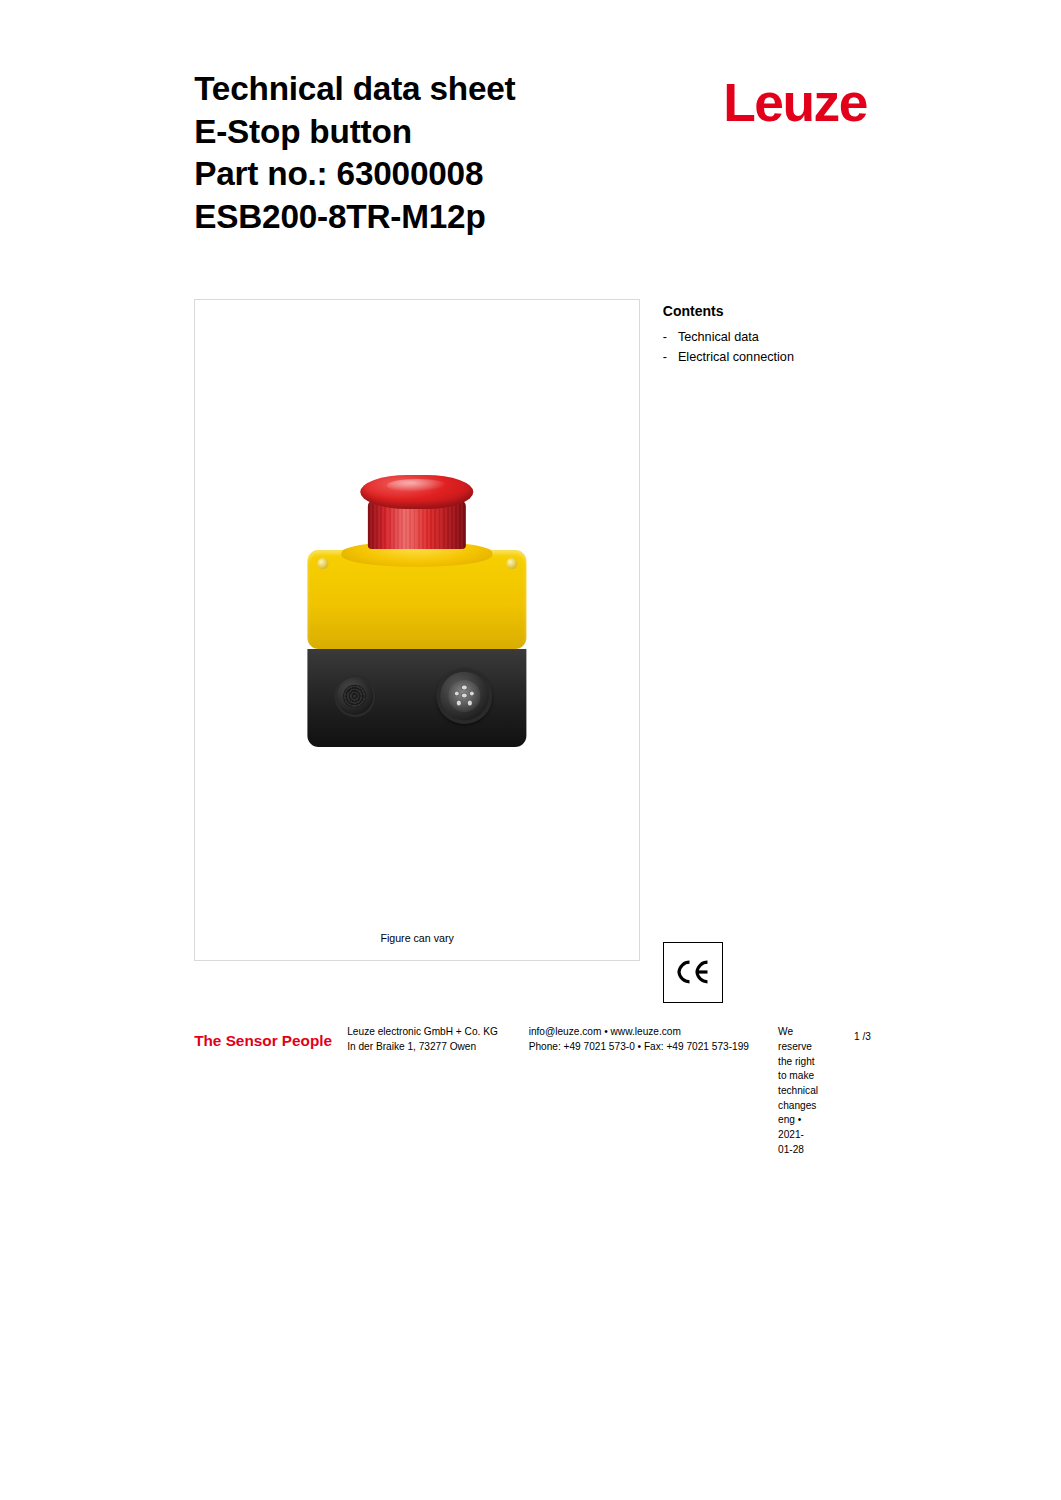Technical data sheet E-Stop button Part no.: 63000008 ESB200-8TR-M12p
Leuze
Figure can vary
Contents
Technical data
Electrical connection
The Sensor People
Leuze electronic GmbH + Co. KG
In der Braike 1, 73277 Owen
info@leuze.com • www.leuze.com
Phone: +49 7021 573-0 • Fax: +49 7021 573-199
We reserve the right to make technical changes
eng • 2021-01-28
1 /3